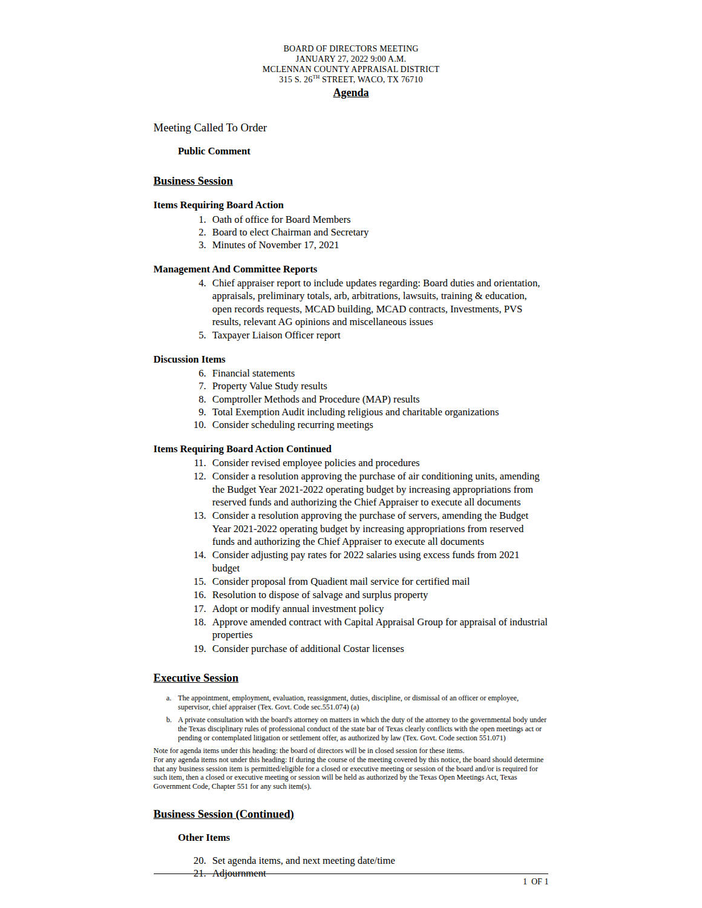BOARD OF DIRECTORS MEETING JANUARY 27, 2022 9:00 A.M. MCLENNAN COUNTY APPRAISAL DISTRICT 315 S. 26TH STREET, WACO, TX 76710
Agenda
Meeting Called To Order
Public Comment
Business Session
Items Requiring Board Action
Oath of office for Board Members
Board to elect Chairman and Secretary
Minutes of November 17, 2021
Management And Committee Reports
Chief appraiser report to include updates regarding: Board duties and orientation, appraisals, preliminary totals, arb, arbitrations, lawsuits, training & education, open records requests, MCAD building, MCAD contracts, Investments, PVS results, relevant AG opinions and miscellaneous issues
Taxpayer Liaison Officer report
Discussion Items
Financial statements
Property Value Study results
Comptroller Methods and Procedure (MAP) results
Total Exemption Audit including religious and charitable organizations
Consider scheduling recurring meetings
Items Requiring Board Action Continued
Consider revised employee policies and procedures
Consider a resolution approving the purchase of air conditioning units, amending the Budget Year 2021-2022 operating budget by increasing appropriations from reserved funds and authorizing the Chief Appraiser to execute all documents
Consider a resolution approving the purchase of servers, amending the Budget Year 2021-2022 operating budget by increasing appropriations from reserved funds and authorizing the Chief Appraiser to execute all documents
Consider adjusting pay rates for 2022 salaries using excess funds from 2021 budget
Consider proposal from Quadient mail service for certified mail
Resolution to dispose of salvage and surplus property
Adopt or modify annual investment policy
Approve amended contract with Capital Appraisal Group for appraisal of industrial properties
Consider purchase of additional Costar licenses
Executive Session
a. The appointment, employment, evaluation, reassignment, duties, discipline, or dismissal of an officer or employee, supervisor, chief appraiser (Tex. Govt. Code sec.551.074) (a)
b. A private consultation with the board's attorney on matters in which the duty of the attorney to the governmental body under the Texas disciplinary rules of professional conduct of the state bar of Texas clearly conflicts with the open meetings act or pending or contemplated litigation or settlement offer, as authorized by law (Tex. Govt. Code section 551.071)
Note for agenda items under this heading: the board of directors will be in closed session for these items.
For any agenda items not under this heading: If during the course of the meeting covered by this notice, the board should determine that any business session item is permitted/eligible for a closed or executive meeting or session of the board and/or is required for such item, then a closed or executive meeting or session will be held as authorized by the Texas Open Meetings Act, Texas Government Code, Chapter 551 for any such item(s).
Business Session (Continued)
Other Items
Set agenda items, and next meeting date/time
Adjournment
1 OF 1